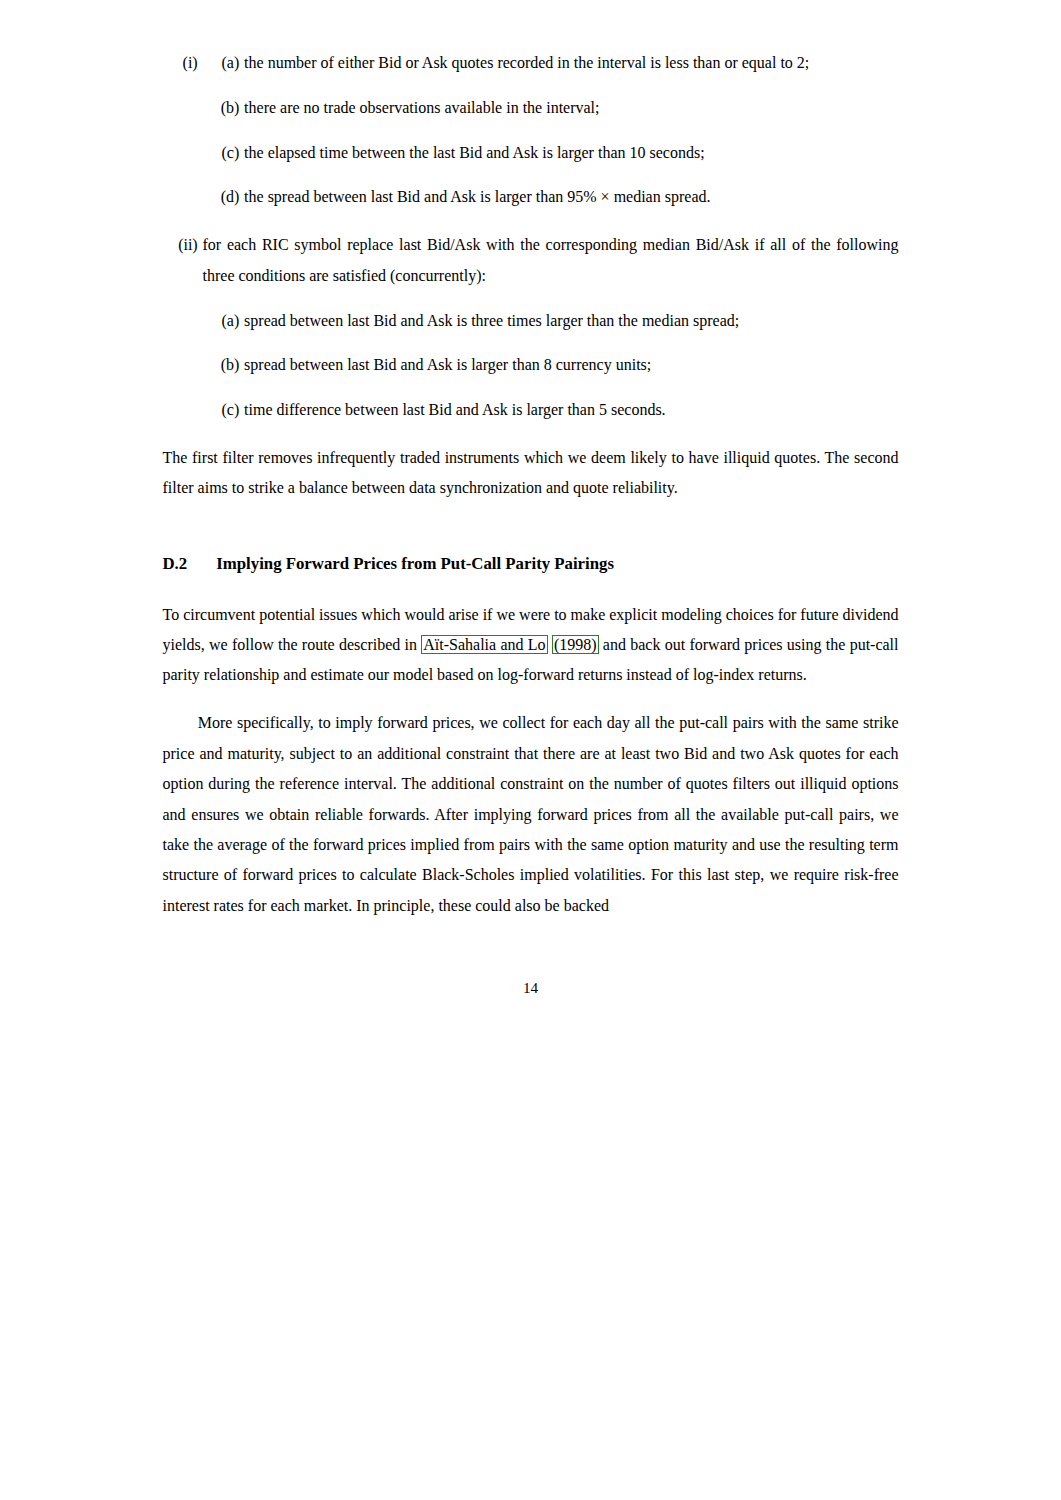(i)
(a) the number of either Bid or Ask quotes recorded in the interval is less than or equal to 2;
(b) there are no trade observations available in the interval;
(c) the elapsed time between the last Bid and Ask is larger than 10 seconds;
(d) the spread between last Bid and Ask is larger than 95% × median spread.
(ii) for each RIC symbol replace last Bid/Ask with the corresponding median Bid/Ask if all of the following three conditions are satisfied (concurrently):
(a) spread between last Bid and Ask is three times larger than the median spread;
(b) spread between last Bid and Ask is larger than 8 currency units;
(c) time difference between last Bid and Ask is larger than 5 seconds.
The first filter removes infrequently traded instruments which we deem likely to have illiquid quotes. The second filter aims to strike a balance between data synchronization and quote reliability.
D.2 Implying Forward Prices from Put-Call Parity Pairings
To circumvent potential issues which would arise if we were to make explicit modeling choices for future dividend yields, we follow the route described in Aït-Sahalia and Lo (1998) and back out forward prices using the put-call parity relationship and estimate our model based on log-forward returns instead of log-index returns.
More specifically, to imply forward prices, we collect for each day all the put-call pairs with the same strike price and maturity, subject to an additional constraint that there are at least two Bid and two Ask quotes for each option during the reference interval. The additional constraint on the number of quotes filters out illiquid options and ensures we obtain reliable forwards. After implying forward prices from all the available put-call pairs, we take the average of the forward prices implied from pairs with the same option maturity and use the resulting term structure of forward prices to calculate Black-Scholes implied volatilities. For this last step, we require risk-free interest rates for each market. In principle, these could also be backed
14